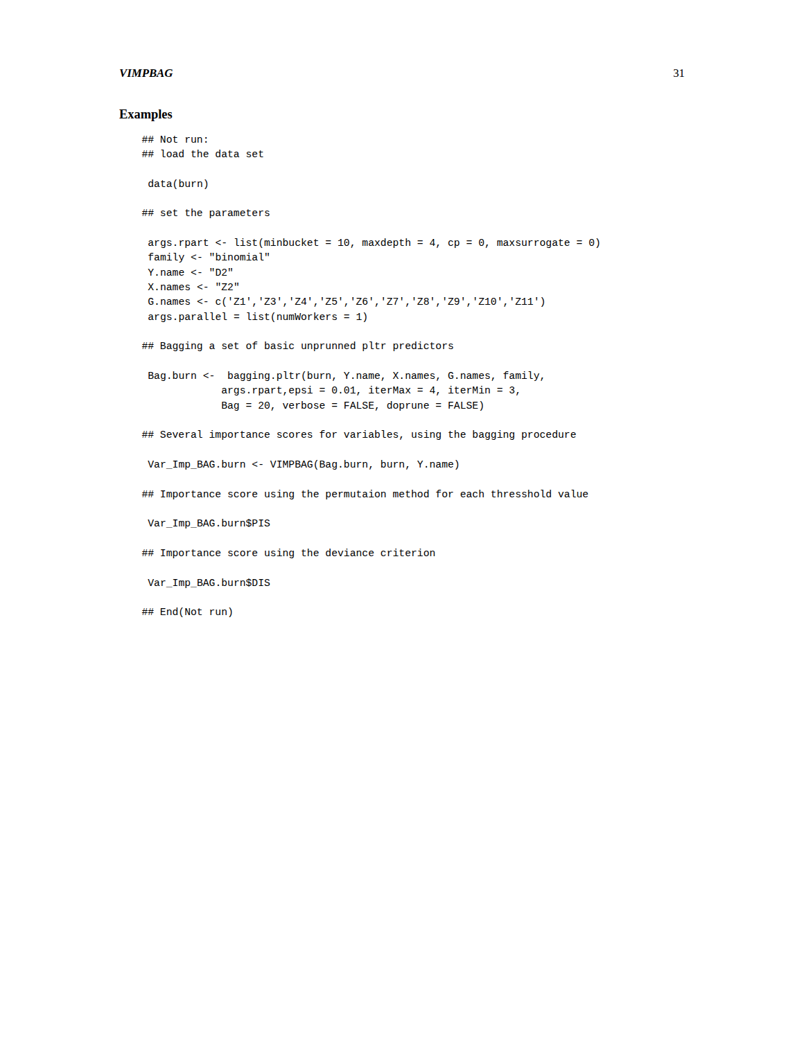VIMPBAG 31
Examples
## Not run: 
## load the data set

 data(burn)

## set the parameters

 args.rpart <- list(minbucket = 10, maxdepth = 4, cp = 0, maxsurrogate = 0)
 family <- "binomial"
 Y.name <- "D2"
 X.names <- "Z2"
 G.names <- c('Z1','Z3','Z4','Z5','Z6','Z7','Z8','Z9','Z10','Z11')
 args.parallel = list(numWorkers = 1)

## Bagging a set of basic unprunned pltr predictors

 Bag.burn <-  bagging.pltr(burn, Y.name, X.names, G.names, family,
             args.rpart,epsi = 0.01, iterMax = 4, iterMin = 3,
             Bag = 20, verbose = FALSE, doprune = FALSE)

## Several importance scores for variables, using the bagging procedure

 Var_Imp_BAG.burn <- VIMPBAG(Bag.burn, burn, Y.name)

## Importance score using the permutaion method for each thresshold value

 Var_Imp_BAG.burn$PIS

## Importance score using the deviance criterion

 Var_Imp_BAG.burn$DIS

## End(Not run)